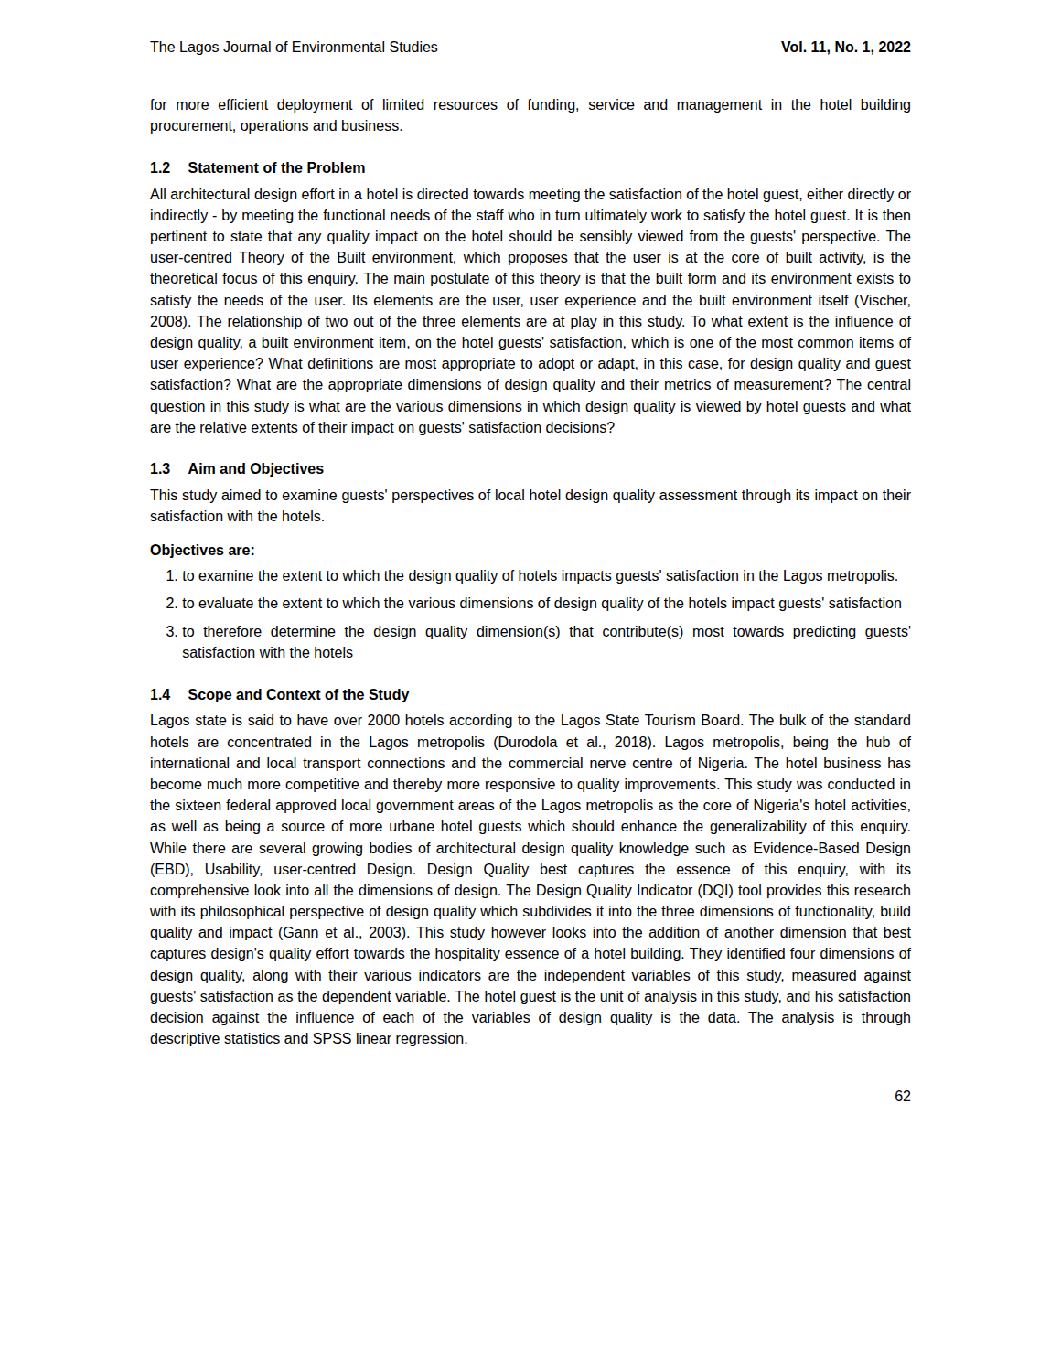The Lagos Journal of Environmental Studies
Vol. 11, No. 1, 2022
for more efficient deployment of limited resources of funding, service and management in the hotel building procurement, operations and business.
1.2 Statement of the Problem
All architectural design effort in a hotel is directed towards meeting the satisfaction of the hotel guest, either directly or indirectly - by meeting the functional needs of the staff who in turn ultimately work to satisfy the hotel guest. It is then pertinent to state that any quality impact on the hotel should be sensibly viewed from the guests' perspective. The user-centred Theory of the Built environment, which proposes that the user is at the core of built activity, is the theoretical focus of this enquiry. The main postulate of this theory is that the built form and its environment exists to satisfy the needs of the user. Its elements are the user, user experience and the built environment itself (Vischer, 2008). The relationship of two out of the three elements are at play in this study. To what extent is the influence of design quality, a built environment item, on the hotel guests' satisfaction, which is one of the most common items of user experience? What definitions are most appropriate to adopt or adapt, in this case, for design quality and guest satisfaction? What are the appropriate dimensions of design quality and their metrics of measurement? The central question in this study is what are the various dimensions in which design quality is viewed by hotel guests and what are the relative extents of their impact on guests' satisfaction decisions?
1.3 Aim and Objectives
This study aimed to examine guests' perspectives of local hotel design quality assessment through its impact on their satisfaction with the hotels.
Objectives are:
to examine the extent to which the design quality of hotels impacts guests' satisfaction in the Lagos metropolis.
to evaluate the extent to which the various dimensions of design quality of the hotels impact guests' satisfaction
to therefore determine the design quality dimension(s) that contribute(s) most towards predicting guests' satisfaction with the hotels
1.4 Scope and Context of the Study
Lagos state is said to have over 2000 hotels according to the Lagos State Tourism Board. The bulk of the standard hotels are concentrated in the Lagos metropolis (Durodola et al., 2018). Lagos metropolis, being the hub of international and local transport connections and the commercial nerve centre of Nigeria. The hotel business has become much more competitive and thereby more responsive to quality improvements. This study was conducted in the sixteen federal approved local government areas of the Lagos metropolis as the core of Nigeria's hotel activities, as well as being a source of more urbane hotel guests which should enhance the generalizability of this enquiry. While there are several growing bodies of architectural design quality knowledge such as Evidence-Based Design (EBD), Usability, user-centred Design. Design Quality best captures the essence of this enquiry, with its comprehensive look into all the dimensions of design. The Design Quality Indicator (DQI) tool provides this research with its philosophical perspective of design quality which subdivides it into the three dimensions of functionality, build quality and impact (Gann et al., 2003). This study however looks into the addition of another dimension that best captures design's quality effort towards the hospitality essence of a hotel building. They identified four dimensions of design quality, along with their various indicators are the independent variables of this study, measured against guests' satisfaction as the dependent variable. The hotel guest is the unit of analysis in this study, and his satisfaction decision against the influence of each of the variables of design quality is the data. The analysis is through descriptive statistics and SPSS linear regression.
62